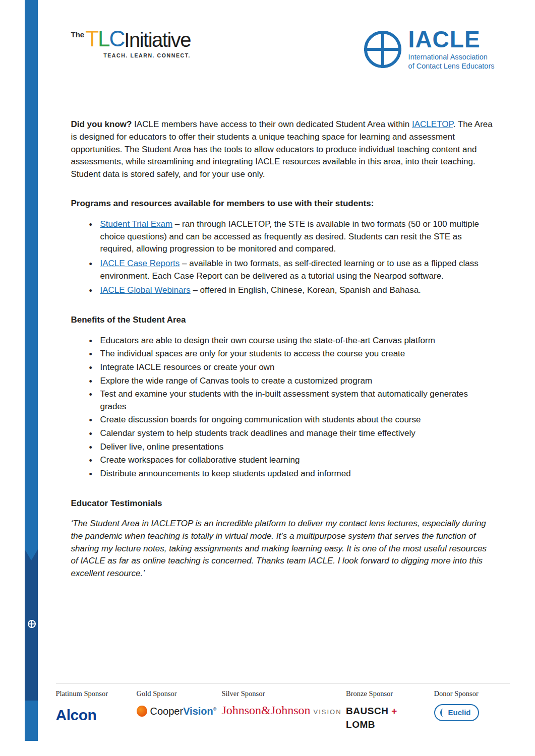The TLC Initiative
TEACH. LEARN. CONNECT.
IACLE
International Association
of Contact Lens Educators
Did you know? IACLE members have access to their own dedicated Student Area within IACLETOP. The Area is designed for educators to offer their students a unique teaching space for learning and assessment opportunities. The Student Area has the tools to allow educators to produce individual teaching content and assessments, while streamlining and integrating IACLE resources available in this area, into their teaching. Student data is stored safely, and for your use only.
Programs and resources available for members to use with their students:
Student Trial Exam – ran through IACLETOP, the STE is available in two formats (50 or 100 multiple choice questions) and can be accessed as frequently as desired. Students can resit the STE as required, allowing progression to be monitored and compared.
IACLE Case Reports – available in two formats, as self-directed learning or to use as a flipped class environment. Each Case Report can be delivered as a tutorial using the Nearpod software.
IACLE Global Webinars – offered in English, Chinese, Korean, Spanish and Bahasa.
Benefits of the Student Area
Educators are able to design their own course using the state-of-the-art Canvas platform
The individual spaces are only for your students to access the course you create
Integrate IACLE resources or create your own
Explore the wide range of Canvas tools to create a customized program
Test and examine your students with the in-built assessment system that automatically generates grades
Create discussion boards for ongoing communication with students about the course
Calendar system to help students track deadlines and manage their time effectively
Deliver live, online presentations
Create workspaces for collaborative student learning
Distribute announcements to keep students updated and informed
Educator Testimonials
‘The Student Area in IACLETOP is an incredible platform to deliver my contact lens lectures, especially during the pandemic when teaching is totally in virtual mode. It’s a multipurpose system that serves the function of sharing my lecture notes, taking assignments and making learning easy. It is one of the most useful resources of IACLE as far as online teaching is concerned. Thanks team IACLE. I look forward to digging more into this excellent resource.’
Platinum Sponsor
Alcon
Gold Sponsor
Cooper Vision®
Silver Sponsor
Johnson&Johnson VISION
Bronze Sponsor
BAUSCH + LOMB
Donor Sponsor
Euclid